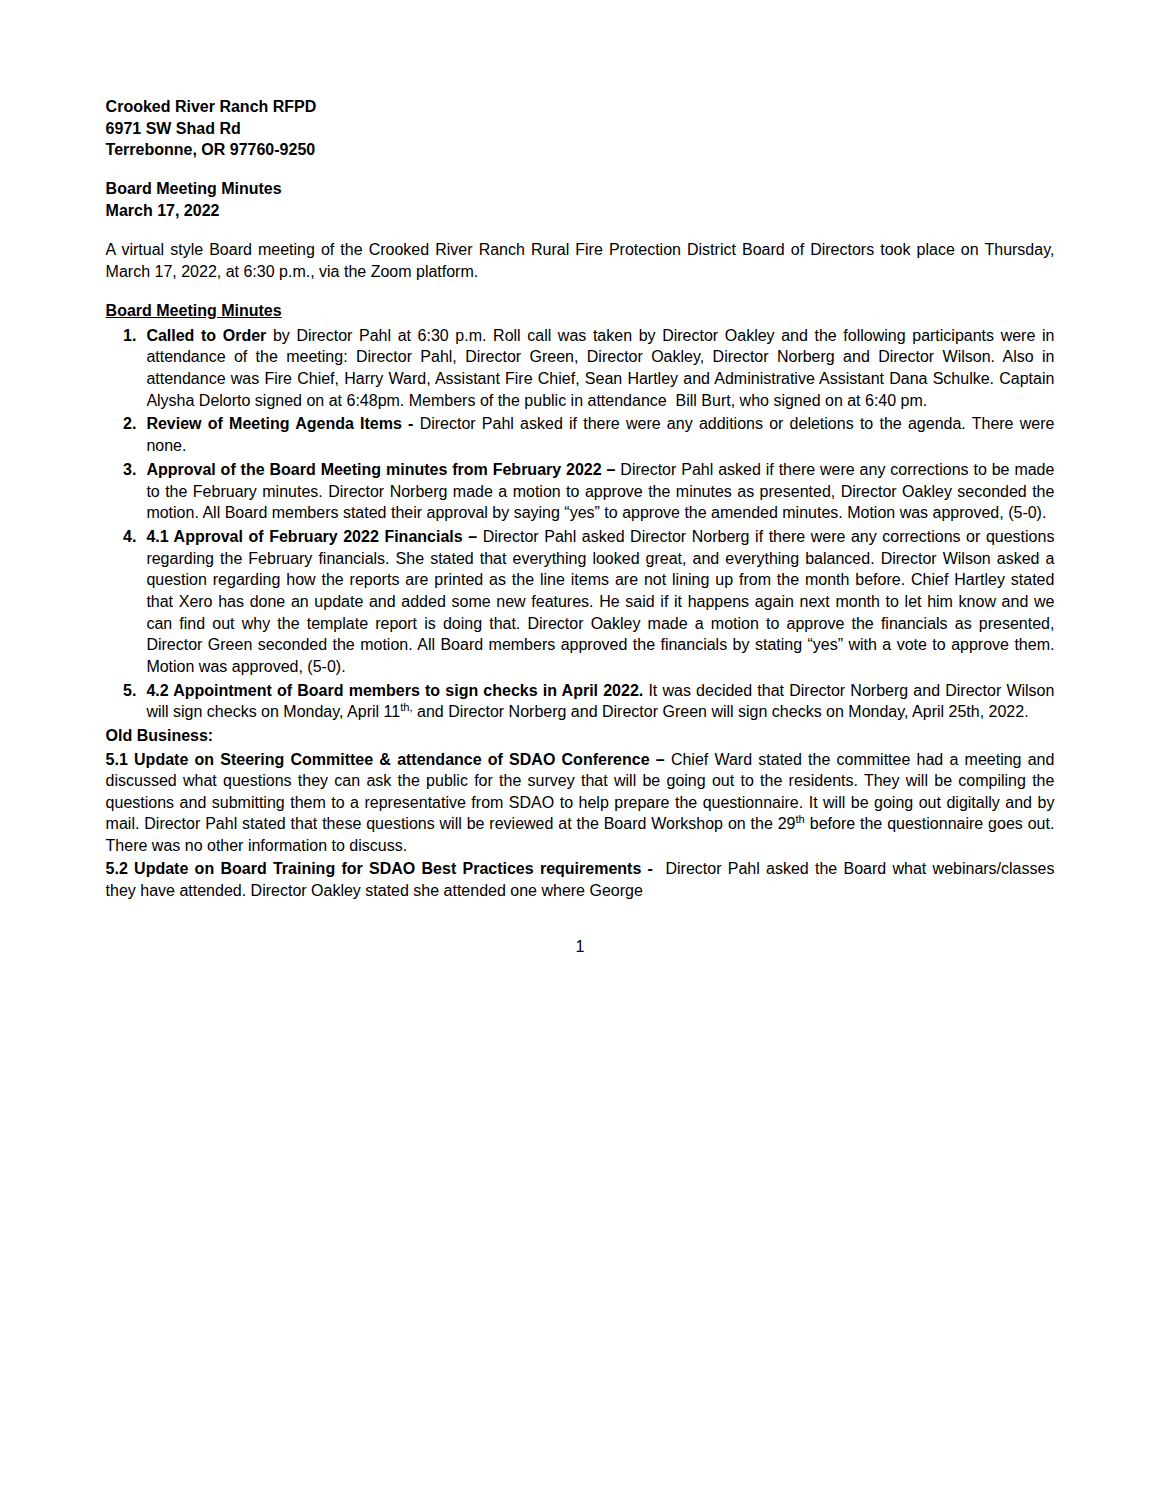Crooked River Ranch RFPD
6971 SW Shad Rd
Terrebonne, OR 97760-9250
Board Meeting Minutes
March 17, 2022
A virtual style Board meeting of the Crooked River Ranch Rural Fire Protection District Board of Directors took place on Thursday, March 17, 2022, at 6:30 p.m., via the Zoom platform.
Board Meeting Minutes
Called to Order by Director Pahl at 6:30 p.m. Roll call was taken by Director Oakley and the following participants were in attendance of the meeting: Director Pahl, Director Green, Director Oakley, Director Norberg and Director Wilson. Also in attendance was Fire Chief, Harry Ward, Assistant Fire Chief, Sean Hartley and Administrative Assistant Dana Schulke. Captain Alysha Delorto signed on at 6:48pm. Members of the public in attendance Bill Burt, who signed on at 6:40 pm.
Review of Meeting Agenda Items - Director Pahl asked if there were any additions or deletions to the agenda. There were none.
Approval of the Board Meeting minutes from February 2022 – Director Pahl asked if there were any corrections to be made to the February minutes. Director Norberg made a motion to approve the minutes as presented, Director Oakley seconded the motion. All Board members stated their approval by saying “yes” to approve the amended minutes. Motion was approved, (5-0).
4.1 Approval of February 2022 Financials – Director Pahl asked Director Norberg if there were any corrections or questions regarding the February financials. She stated that everything looked great, and everything balanced. Director Wilson asked a question regarding how the reports are printed as the line items are not lining up from the month before. Chief Hartley stated that Xero has done an update and added some new features. He said if it happens again next month to let him know and we can find out why the template report is doing that. Director Oakley made a motion to approve the financials as presented, Director Green seconded the motion. All Board members approved the financials by stating “yes” with a vote to approve them. Motion was approved, (5-0).
4.2 Appointment of Board members to sign checks in April 2022. It was decided that Director Norberg and Director Wilson will sign checks on Monday, April 11th, and Director Norberg and Director Green will sign checks on Monday, April 25th, 2022.
Old Business:
5.1 Update on Steering Committee & attendance of SDAO Conference – Chief Ward stated the committee had a meeting and discussed what questions they can ask the public for the survey that will be going out to the residents. They will be compiling the questions and submitting them to a representative from SDAO to help prepare the questionnaire. It will be going out digitally and by mail. Director Pahl stated that these questions will be reviewed at the Board Workshop on the 29th before the questionnaire goes out. There was no other information to discuss.
5.2 Update on Board Training for SDAO Best Practices requirements - Director Pahl asked the Board what webinars/classes they have attended. Director Oakley stated she attended one where George
1